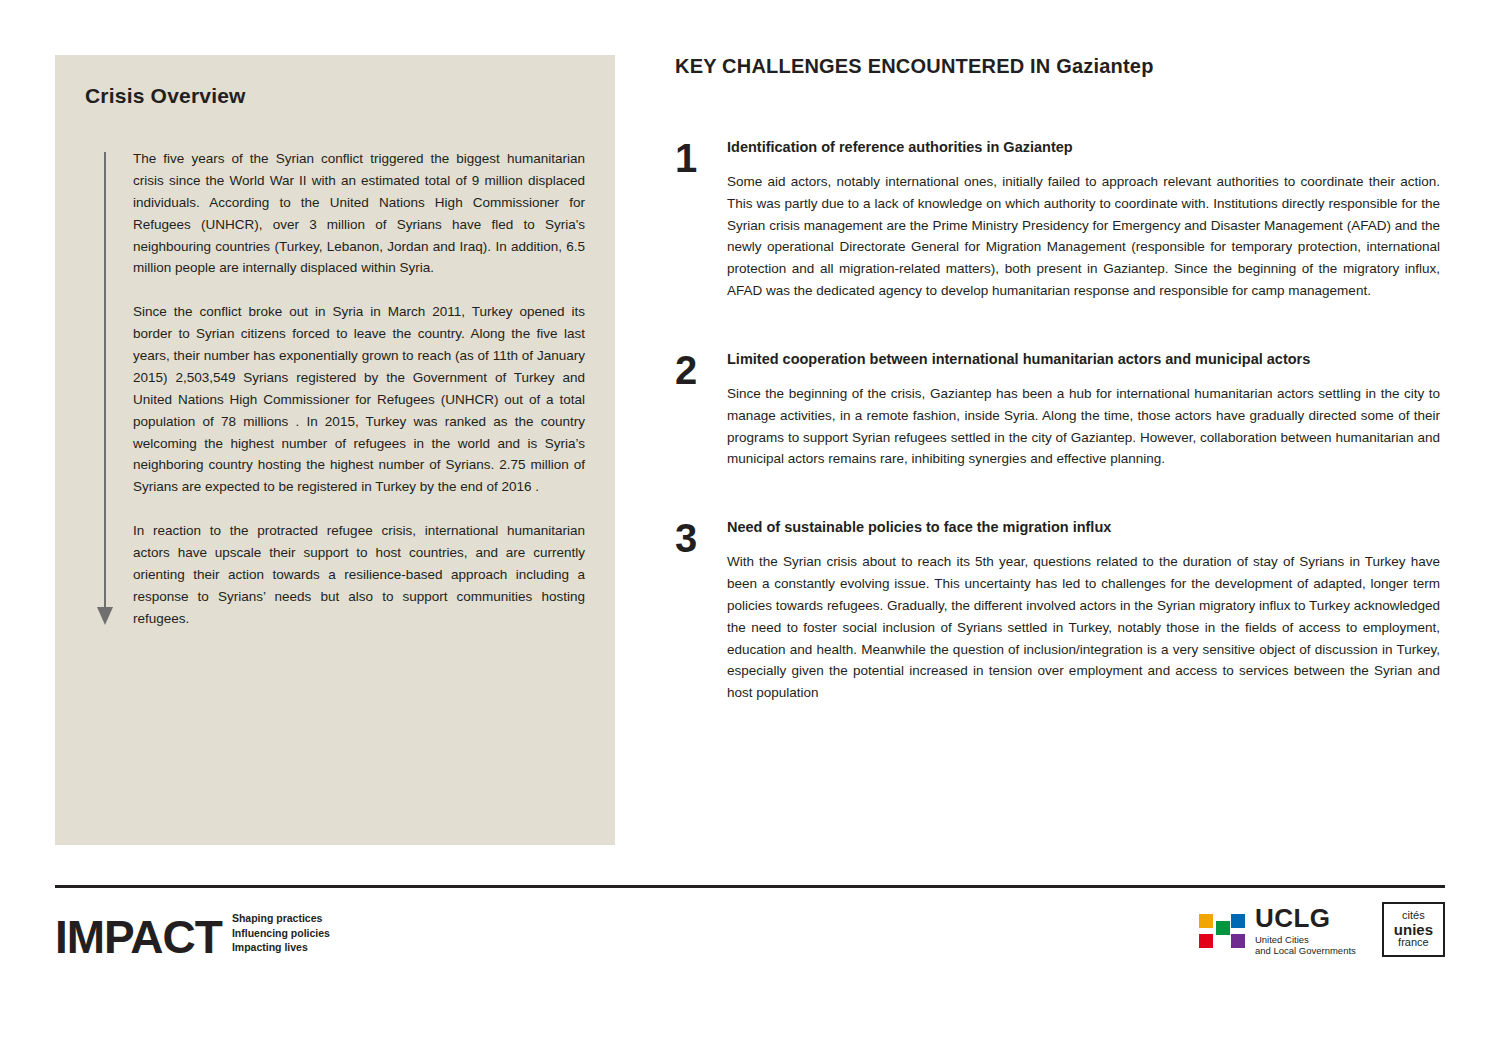Crisis Overview
The five years of the Syrian conflict triggered the biggest humanitarian crisis since the World War II with an estimated total of 9 million displaced individuals. According to the United Nations High Commissioner for Refugees (UNHCR), over 3 million of Syrians have fled to Syria's neighbouring countries (Turkey, Lebanon, Jordan and Iraq). In addition, 6.5 million people are internally displaced within Syria.
Since the conflict broke out in Syria in March 2011, Turkey opened its border to Syrian citizens forced to leave the country. Along the five last years, their number has exponentially grown to reach (as of 11th of January 2015) 2,503,549 Syrians registered by the Government of Turkey and United Nations High Commissioner for Refugees (UNHCR) out of a total population of 78 millions . In 2015, Turkey was ranked as the country welcoming the highest number of refugees in the world and is Syria’s neighboring country hosting the highest number of Syrians. 2.75 million of Syrians are expected to be registered in Turkey by the end of 2016 .
In reaction to the protracted refugee crisis, international humanitarian actors have upscale their support to host countries, and are currently orienting their action towards a resilience-based approach including a response to Syrians’ needs but also to support communities hosting refugees.
KEY CHALLENGES ENCOUNTERED IN Gaziantep
1
Identification of reference authorities in Gaziantep
Some aid actors, notably international ones, initially failed to approach relevant authorities to coordinate their action. This was partly due to a lack of knowledge on which authority to coordinate with. Institutions directly responsible for the Syrian crisis management are the Prime Ministry Presidency for Emergency and Disaster Management (AFAD) and the newly operational Directorate General for Migration Management (responsible for temporary protection, international protection and all migration-related matters), both present in Gaziantep. Since the beginning of the migratory influx, AFAD was the dedicated agency to develop humanitarian response and responsible for camp management.
2
Limited cooperation between international humanitarian actors and municipal actors
Since the beginning of the crisis, Gaziantep has been a hub for international humanitarian actors settling in the city to manage activities, in a remote fashion, inside Syria. Along the time, those actors have gradually directed some of their programs to support Syrian refugees settled in the city of Gaziantep. However, collaboration between humanitarian and municipal actors remains rare, inhibiting synergies and effective planning.
3
Need of sustainable policies to face the migration influx
With the Syrian crisis about to reach its 5th year, questions related to the duration of stay of Syrians in Turkey have been a constantly evolving issue. This uncertainty has led to challenges for the development of adapted, longer term policies towards refugees. Gradually, the different involved actors in the Syrian migratory influx to Turkey acknowledged the need to foster social inclusion of Syrians settled in Turkey, notably those in the fields of access to employment, education and health. Meanwhile the question of inclusion/integration is a very sensitive object of discussion in Turkey, especially given the potential increased in tension over employment and access to services between the Syrian and host population
IMPACT
Shaping practices
Influencing policies
Impacting lives
UCLG
United Cities
and Local Governments
cités
unies
france